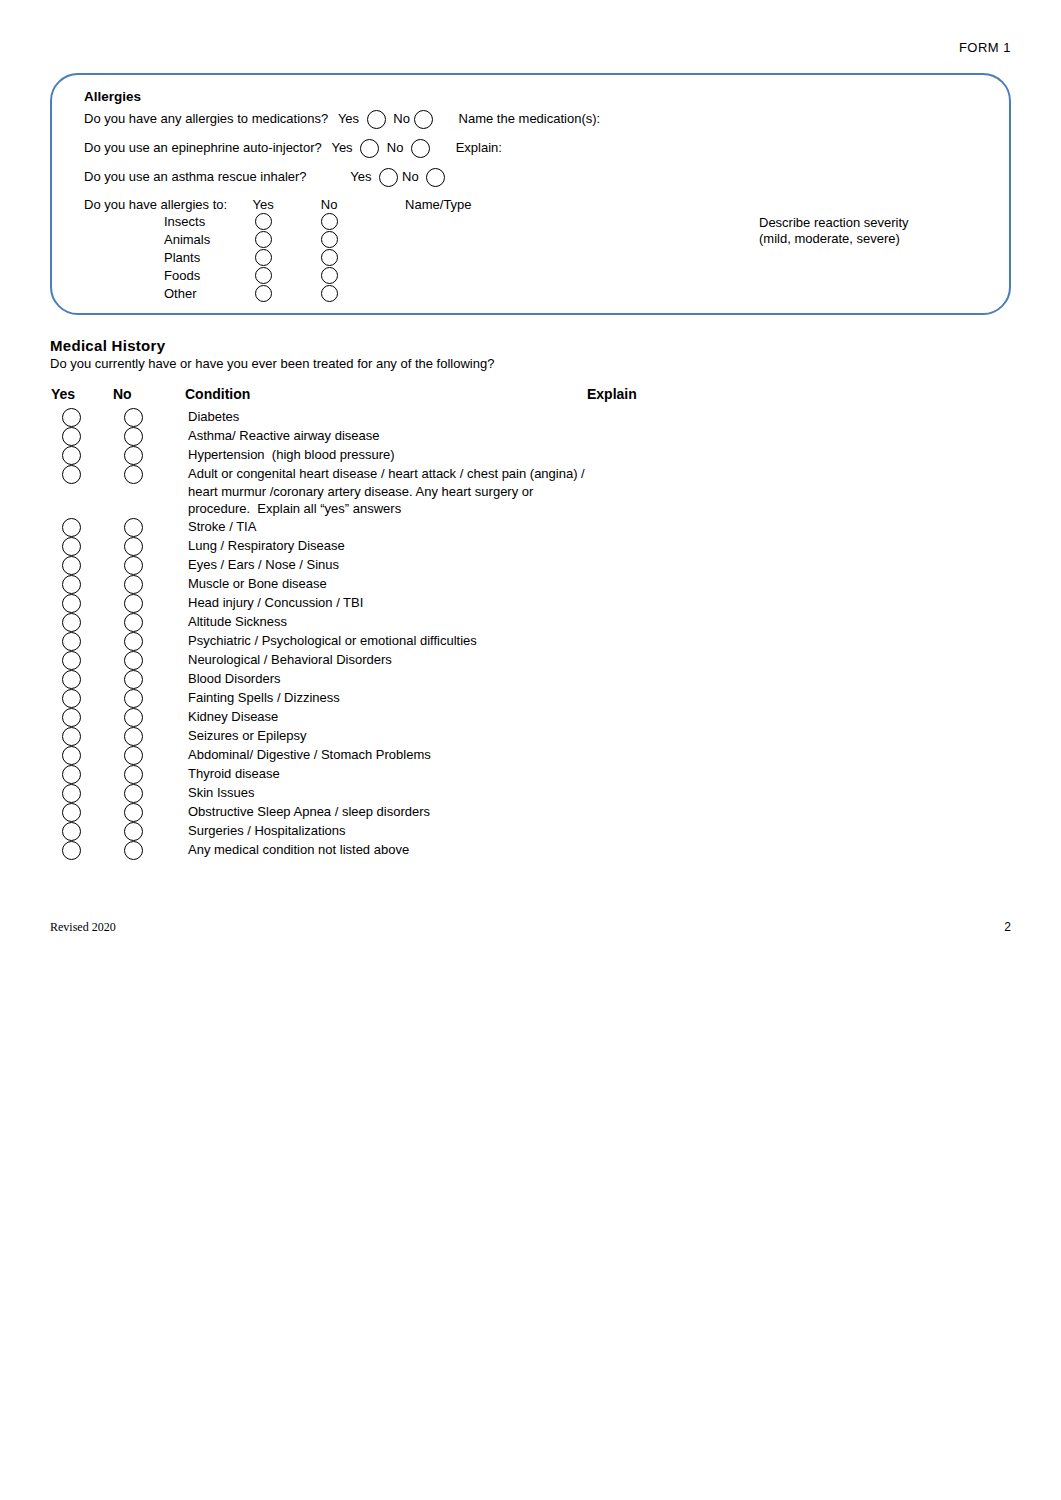FORM 1
Allergies
Do you have any allergies to medications? Yes No Name the medication(s):
Do you use an epinephrine auto-injector? Yes No Explain:
Do you use an asthma rescue inhaler? Yes No
Describe reaction severity
(mild, moderate, severe)
| Do you have allergies to: | Yes | No | Name/Type |
| Insects | | | |
| Animals | | | |
| Plants | | | |
| Foods | | | |
| Other | | | |
Medical History
Do you currently have or have you ever been treated for any of the following?
| Yes | No | Condition | Explain |
| --- | --- | --- | --- |
| | | Diabetes | |
| | | Asthma/ Reactive airway disease | |
| | | Hypertension (high blood pressure) | |
| | | Adult or congenital heart disease / heart attack / chest pain (angina) / heart murmur /coronary artery disease. Any heart surgery or procedure. Explain all “yes” answers | |
| | | Stroke / TIA | |
| | | Lung / Respiratory Disease | |
| | | Eyes / Ears / Nose / Sinus | |
| | | Muscle or Bone disease | |
| | | Head injury / Concussion / TBI | |
| | | Altitude Sickness | |
| | | Psychiatric / Psychological or emotional difficulties | |
| | | Neurological / Behavioral Disorders | |
| | | Blood Disorders | |
| | | Fainting Spells / Dizziness | |
| | | Kidney Disease | |
| | | Seizures or Epilepsy | |
| | | Abdominal/ Digestive / Stomach Problems | |
| | | Thyroid disease | |
| | | Skin Issues | |
| | | Obstructive Sleep Apnea / sleep disorders | |
| | | Surgeries / Hospitalizations | |
| | | Any medical condition not listed above | |
Revised 2020 2